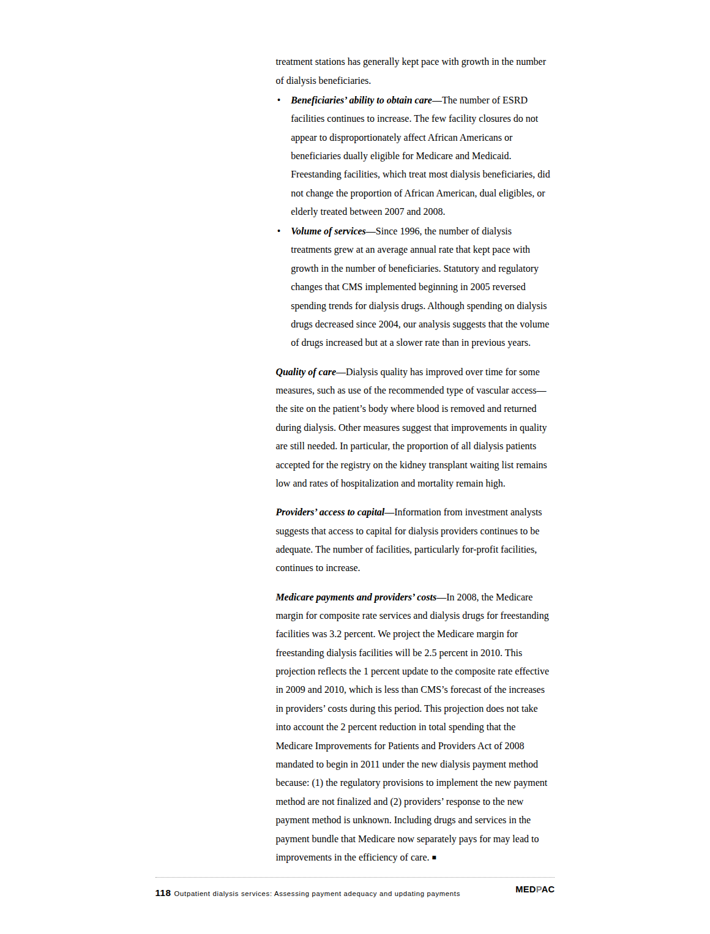treatment stations has generally kept pace with growth in the number of dialysis beneficiaries.
Beneficiaries’ ability to obtain care—The number of ESRD facilities continues to increase. The few facility closures do not appear to disproportionately affect African Americans or beneficiaries dually eligible for Medicare and Medicaid. Freestanding facilities, which treat most dialysis beneficiaries, did not change the proportion of African American, dual eligibles, or elderly treated between 2007 and 2008.
Volume of services—Since 1996, the number of dialysis treatments grew at an average annual rate that kept pace with growth in the number of beneficiaries. Statutory and regulatory changes that CMS implemented beginning in 2005 reversed spending trends for dialysis drugs. Although spending on dialysis drugs decreased since 2004, our analysis suggests that the volume of drugs increased but at a slower rate than in previous years.
Quality of care—Dialysis quality has improved over time for some measures, such as use of the recommended type of vascular access—the site on the patient’s body where blood is removed and returned during dialysis. Other measures suggest that improvements in quality are still needed. In particular, the proportion of all dialysis patients accepted for the registry on the kidney transplant waiting list remains low and rates of hospitalization and mortality remain high.
Providers’ access to capital—Information from investment analysts suggests that access to capital for dialysis providers continues to be adequate. The number of facilities, particularly for-profit facilities, continues to increase.
Medicare payments and providers’ costs—In 2008, the Medicare margin for composite rate services and dialysis drugs for freestanding facilities was 3.2 percent. We project the Medicare margin for freestanding dialysis facilities will be 2.5 percent in 2010. This projection reflects the 1 percent update to the composite rate effective in 2009 and 2010, which is less than CMS’s forecast of the increases in providers’ costs during this period. This projection does not take into account the 2 percent reduction in total spending that the Medicare Improvements for Patients and Providers Act of 2008 mandated to begin in 2011 under the new dialysis payment method because: (1) the regulatory provisions to implement the new payment method are not finalized and (2) providers’ response to the new payment method is unknown. Including drugs and services in the payment bundle that Medicare now separately pays for may lead to improvements in the efficiency of care. ■
118 Outpatient dialysis services: Assessing payment adequacy and updating payments
MEDPAC